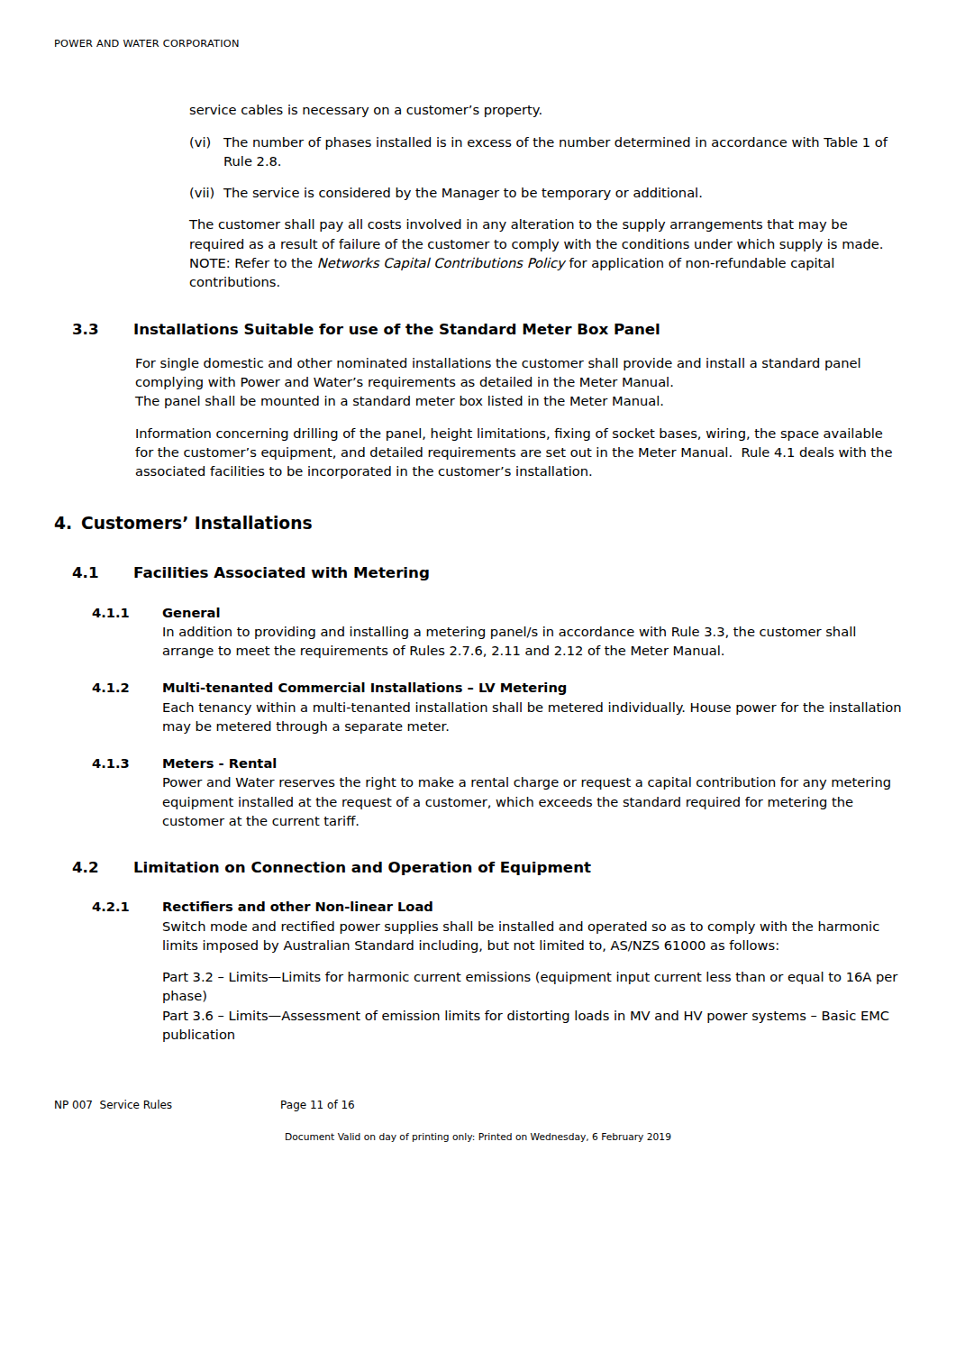POWER AND WATER CORPORATION
service cables is necessary on a customer’s property.
(vi)
The number of phases installed is in excess of the number determined in accordance with Table 1 of Rule 2.8.
(vii)
The service is considered by the Manager to be temporary or additional.
The customer shall pay all costs involved in any alteration to the supply arrangements that may be required as a result of failure of the customer to comply with the conditions under which supply is made.
NOTE: Refer to the Networks Capital Contributions Policy for application of non-refundable capital contributions.
3.3 Installations Suitable for use of the Standard Meter Box Panel
For single domestic and other nominated installations the customer shall provide and install a standard panel complying with Power and Water’s requirements as detailed in the Meter Manual.
The panel shall be mounted in a standard meter box listed in the Meter Manual.
Information concerning drilling of the panel, height limitations, fixing of socket bases, wiring, the space available for the customer’s equipment, and detailed requirements are set out in the Meter Manual. Rule 4.1 deals with the associated facilities to be incorporated in the customer’s installation.
4. Customers’ Installations
4.1 Facilities Associated with Metering
4.1.1 General
In addition to providing and installing a metering panel/s in accordance with Rule 3.3, the customer shall arrange to meet the requirements of Rules 2.7.6, 2.11 and 2.12 of the Meter Manual.
4.1.2 Multi-tenanted Commercial Installations – LV Metering
Each tenancy within a multi-tenanted installation shall be metered individually. House power for the installation may be metered through a separate meter.
4.1.3 Meters - Rental
Power and Water reserves the right to make a rental charge or request a capital contribution for any metering equipment installed at the request of a customer, which exceeds the standard required for metering the customer at the current tariff.
4.2 Limitation on Connection and Operation of Equipment
4.2.1 Rectifiers and other Non-linear Load
Switch mode and rectified power supplies shall be installed and operated so as to comply with the harmonic limits imposed by Australian Standard including, but not limited to, AS/NZS 61000 as follows:
Part 3.2 – Limits—Limits for harmonic current emissions (equipment input current less than or equal to 16A per phase)
Part 3.6 – Limits—Assessment of emission limits for distorting loads in MV and HV power systems – Basic EMC publication
NP 007 Service Rules
Page 11 of 16
Document Valid on day of printing only: Printed on Wednesday, 6 February 2019